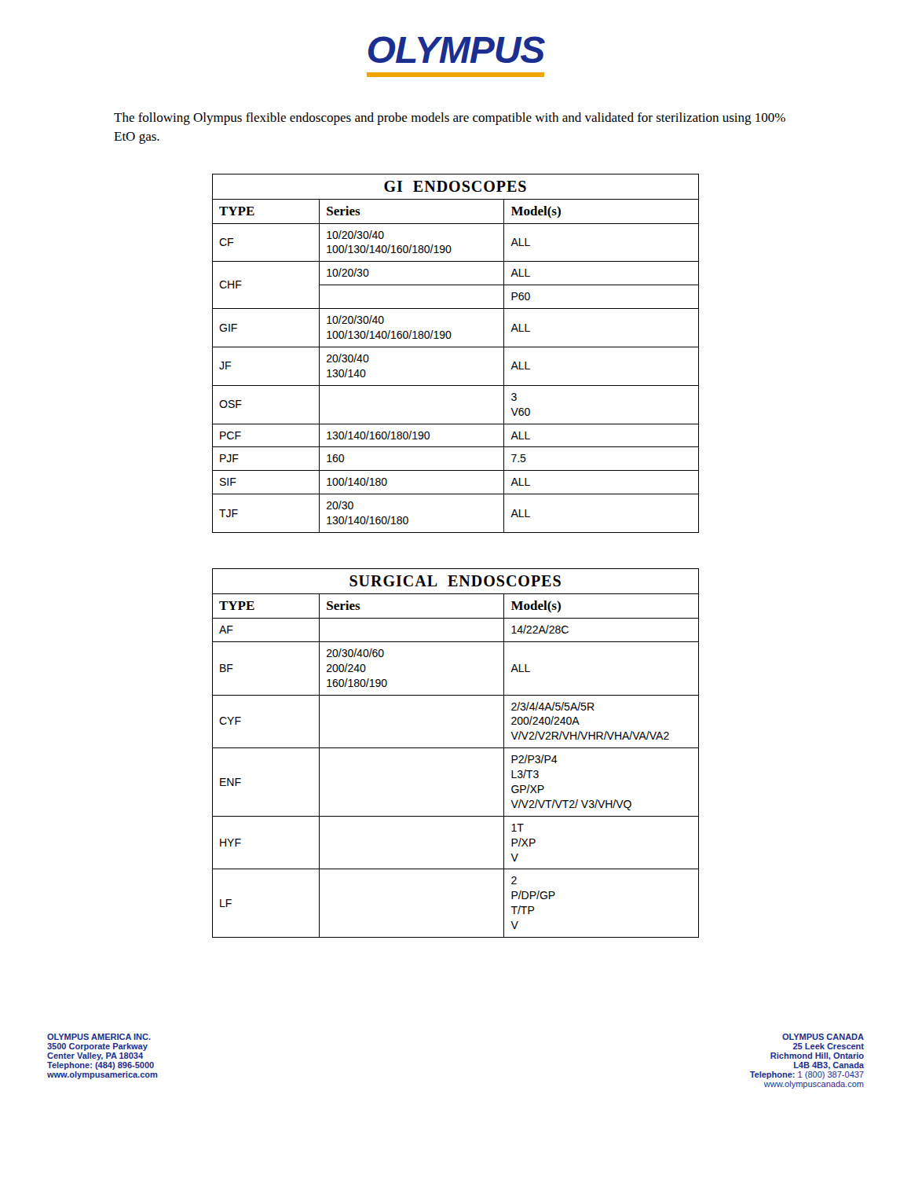OLYMPUS
The following Olympus flexible endoscopes and probe models are compatible with and validated for sterilization using 100% EtO gas.
GI ENDOSCOPES
| TYPE | Series | Model(s) |
| --- | --- | --- |
| CF | 10/20/30/40 100/130/140/160/180/190 | ALL |
| CHF | 10/20/30 | ALL |
| | P60 |
| GIF | 10/20/30/40 100/130/140/160/180/190 | ALL |
| JF | 20/30/40 130/140 | ALL |
| OSF | | 3 V60 |
| PCF | 130/140/160/180/190 | ALL |
| PJF | 160 | 7.5 |
| SIF | 100/140/180 | ALL |
| TJF | 20/30 130/140/160/180 | ALL |
SURGICAL ENDOSCOPES
| TYPE | Series | Model(s) |
| --- | --- | --- |
| AF | | 14/22A/28C |
| BF | 20/30/40/60 200/240 160/180/190 | ALL |
| CYF | | 2/3/4/4A/5/5A/5R 200/240/240A V/V2/V2R/VH/VHR/VHA/VA/VA2 |
| ENF | | P2/P3/P4 L3/T3 GP/XP V/V2/VT/VT2/ V3/VH/VQ |
| HYF | | 1T P/XP V |
| LF | | 2 P/DP/GP T/TP V |
OLYMPUS AMERICA INC.
3500 Corporate Parkway
Center Valley, PA 18034
Telephone: (484) 896-5000
www.olympusamerica.com
OLYMPUS CANADA
25 Leek Crescent
Richmond Hill, Ontario
L4B 4B3, Canada
Telephone: 1 (800) 387-0437
www.olympuscanada.com